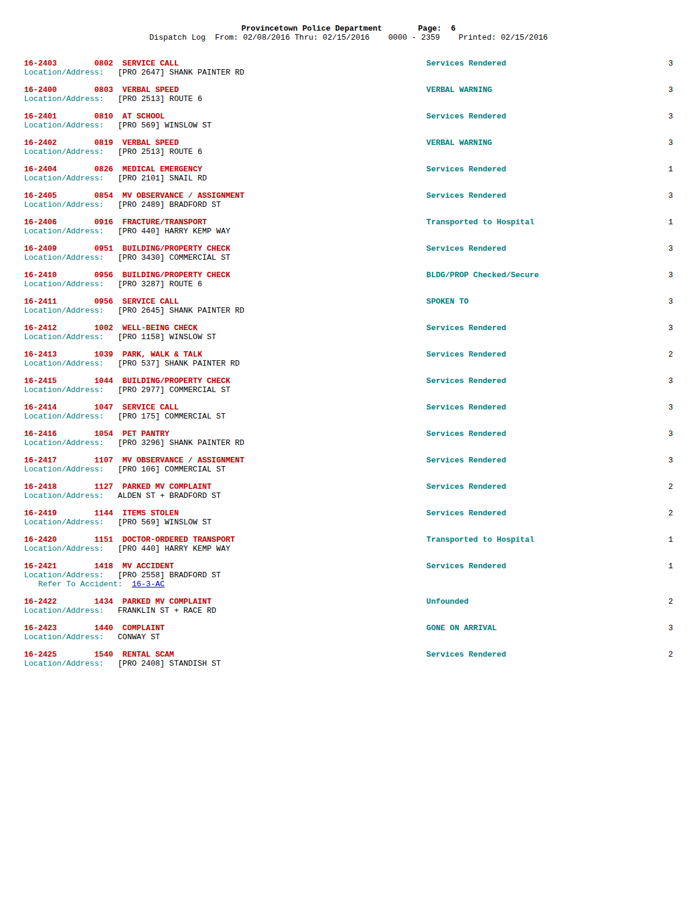Provincetown Police Department Page: 6
Dispatch Log From: 02/08/2016 Thru: 02/15/2016 0000 - 2359 Printed: 02/15/2016
16-2403 0802 SERVICE CALL
Services Rendered 3
Location/Address: [PRO 2647] SHANK PAINTER RD
16-2400 0803 VERBAL SPEED
VERBAL WARNING 3
Location/Address: [PRO 2513] ROUTE 6
16-2401 0810 AT SCHOOL
Services Rendered 3
Location/Address: [PRO 569] WINSLOW ST
16-2402 0819 VERBAL SPEED
VERBAL WARNING 3
Location/Address: [PRO 2513] ROUTE 6
16-2404 0826 MEDICAL EMERGENCY
Services Rendered 1
Location/Address: [PRO 2101] SNAIL RD
16-2405 0854 MV OBSERVANCE / ASSIGNMENT
Services Rendered 3
Location/Address: [PRO 2489] BRADFORD ST
16-2406 0916 FRACTURE/TRANSPORT
Transported to Hospital 1
Location/Address: [PRO 440] HARRY KEMP WAY
16-2409 0951 BUILDING/PROPERTY CHECK
Services Rendered 3
Location/Address: [PRO 3430] COMMERCIAL ST
16-2410 0956 BUILDING/PROPERTY CHECK
BLDG/PROP Checked/Secure 3
Location/Address: [PRO 3287] ROUTE 6
16-2411 0956 SERVICE CALL
SPOKEN TO 3
Location/Address: [PRO 2645] SHANK PAINTER RD
16-2412 1002 WELL-BEING CHECK
Services Rendered 3
Location/Address: [PRO 1158] WINSLOW ST
16-2413 1039 PARK, WALK & TALK
Services Rendered 2
Location/Address: [PRO 537] SHANK PAINTER RD
16-2415 1044 BUILDING/PROPERTY CHECK
Services Rendered 3
Location/Address: [PRO 2977] COMMERCIAL ST
16-2414 1047 SERVICE CALL
Services Rendered 3
Location/Address: [PRO 175] COMMERCIAL ST
16-2416 1054 PET PANTRY
Services Rendered 3
Location/Address: [PRO 3296] SHANK PAINTER RD
16-2417 1107 MV OBSERVANCE / ASSIGNMENT
Services Rendered 3
Location/Address: [PRO 106] COMMERCIAL ST
16-2418 1127 PARKED MV COMPLAINT
Services Rendered 2
Location/Address: ALDEN ST + BRADFORD ST
16-2419 1144 ITEMS STOLEN
Services Rendered 2
Location/Address: [PRO 569] WINSLOW ST
16-2420 1151 DOCTOR-ORDERED TRANSPORT
Transported to Hospital 1
Location/Address: [PRO 440] HARRY KEMP WAY
16-2421 1418 MV ACCIDENT
Services Rendered 1
Location/Address: [PRO 2558] BRADFORD ST
Refer To Accident: 16-3-AC
16-2422 1434 PARKED MV COMPLAINT
Unfounded 2
Location/Address: FRANKLIN ST + RACE RD
16-2423 1440 COMPLAINT
GONE ON ARRIVAL 3
Location/Address: CONWAY ST
16-2425 1540 RENTAL SCAM
Services Rendered 2
Location/Address: [PRO 2408] STANDISH ST